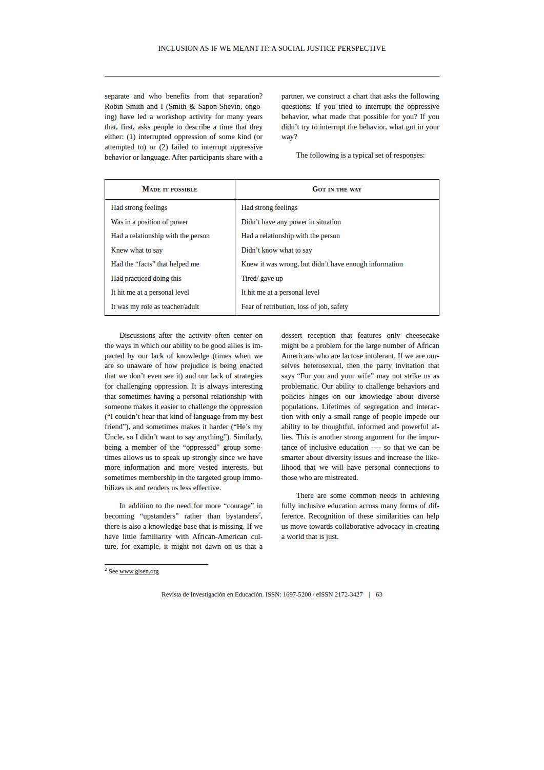INCLUSION AS IF WE MEANT IT: A SOCIAL JUSTICE PERSPECTIVE
separate and who benefits from that separation? Robin Smith and I (Smith & Sapon-Shevin, ongoing) have led a workshop activity for many years that, first, asks people to describe a time that they either: (1) interrupted oppression of some kind (or attempted to) or (2) failed to interrupt oppressive behavior or language. After participants share with a partner, we construct a chart that asks the following questions: If you tried to interrupt the oppressive behavior, what made that possible for you? If you didn’t try to interrupt the behavior, what got in your way?
The following is a typical set of responses:
| Made it possible | Got in the way |
| --- | --- |
| Had strong feelings Was in a position of power Had a relationship with the person Knew what to say Had the “facts” that helped me Had practiced doing this It hit me at a personal level It was my role as teacher/adult | Had strong feelings Didn’t have any power in situation Had a relationship with the person Didn’t know what to say Knew it was wrong, but didn’t have enough information Tired/ gave up It hit me at a personal level Fear of retribution, loss of job, safety |
Discussions after the activity often center on the ways in which our ability to be good allies is impacted by our lack of knowledge (times when we are so unaware of how prejudice is being enacted that we don’t even see it) and our lack of strategies for challenging oppression. It is always interesting that sometimes having a personal relationship with someone makes it easier to challenge the oppression (“I couldn’t hear that kind of language from my best friend”), and sometimes makes it harder (“He’s my Uncle, so I didn’t want to say anything”). Similarly, being a member of the “oppressed” group sometimes allows us to speak up strongly since we have more information and more vested interests, but sometimes membership in the targeted group immobilizes us and renders us less effective.
In addition to the need for more “courage” in becoming “upstanders” rather than bystanders2, there is also a knowledge base that is missing. If we have little familiarity with African-American culture, for example, it might not dawn on us that a dessert reception that features only cheesecake might be a problem for the large number of African Americans who are lactose intolerant. If we are ourselves heterosexual, then the party invitation that says “For you and your wife” may not strike us as problematic. Our ability to challenge behaviors and policies hinges on our knowledge about diverse populations. Lifetimes of segregation and interaction with only a small range of people impede our ability to be thoughtful, informed and powerful allies. This is another strong argument for the importance of inclusive education ---- so that we can be smarter about diversity issues and increase the likelihood that we will have personal connections to those who are mistreated.
There are some common needs in achieving fully inclusive education across many forms of difference. Recognition of these similarities can help us move towards collaborative advocacy in creating a world that is just.
2 See www.glsen.org
Revista de Investigación en Educación. ISSN: 1697-5200 / eISSN 2172-3427|63